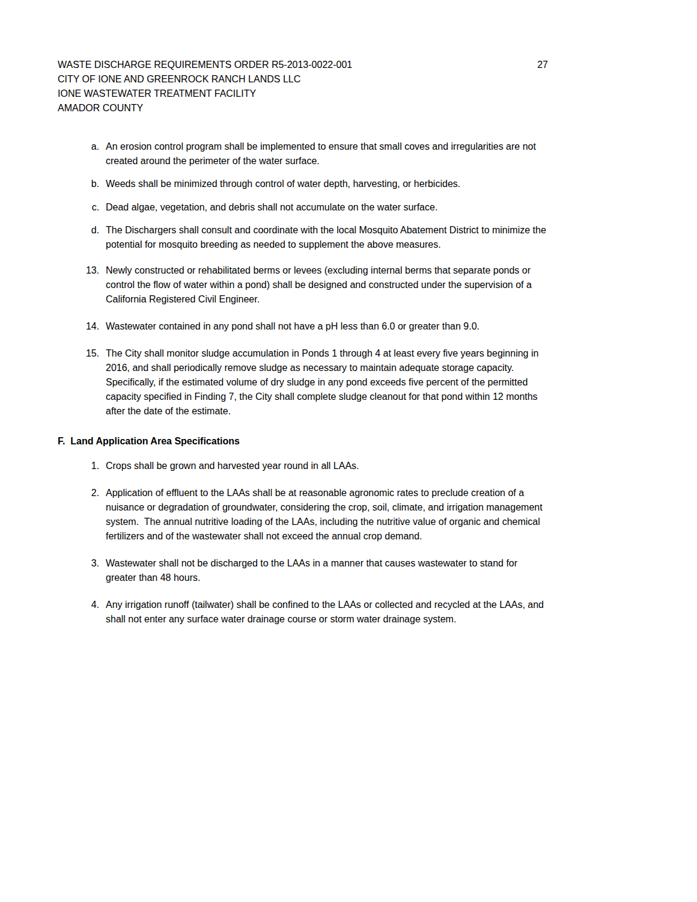WASTE DISCHARGE REQUIREMENTS ORDER R5-2013-0022-001 27
CITY OF IONE AND GREENROCK RANCH LANDS LLC
IONE WASTEWATER TREATMENT FACILITY
AMADOR COUNTY
An erosion control program shall be implemented to ensure that small coves and irregularities are not created around the perimeter of the water surface.
Weeds shall be minimized through control of water depth, harvesting, or herbicides.
Dead algae, vegetation, and debris shall not accumulate on the water surface.
The Dischargers shall consult and coordinate with the local Mosquito Abatement District to minimize the potential for mosquito breeding as needed to supplement the above measures.
Newly constructed or rehabilitated berms or levees (excluding internal berms that separate ponds or control the flow of water within a pond) shall be designed and constructed under the supervision of a California Registered Civil Engineer.
Wastewater contained in any pond shall not have a pH less than 6.0 or greater than 9.0.
The City shall monitor sludge accumulation in Ponds 1 through 4 at least every five years beginning in 2016, and shall periodically remove sludge as necessary to maintain adequate storage capacity. Specifically, if the estimated volume of dry sludge in any pond exceeds five percent of the permitted capacity specified in Finding 7, the City shall complete sludge cleanout for that pond within 12 months after the date of the estimate.
F. Land Application Area Specifications
Crops shall be grown and harvested year round in all LAAs.
Application of effluent to the LAAs shall be at reasonable agronomic rates to preclude creation of a nuisance or degradation of groundwater, considering the crop, soil, climate, and irrigation management system. The annual nutritive loading of the LAAs, including the nutritive value of organic and chemical fertilizers and of the wastewater shall not exceed the annual crop demand.
Wastewater shall not be discharged to the LAAs in a manner that causes wastewater to stand for greater than 48 hours.
Any irrigation runoff (tailwater) shall be confined to the LAAs or collected and recycled at the LAAs, and shall not enter any surface water drainage course or storm water drainage system.